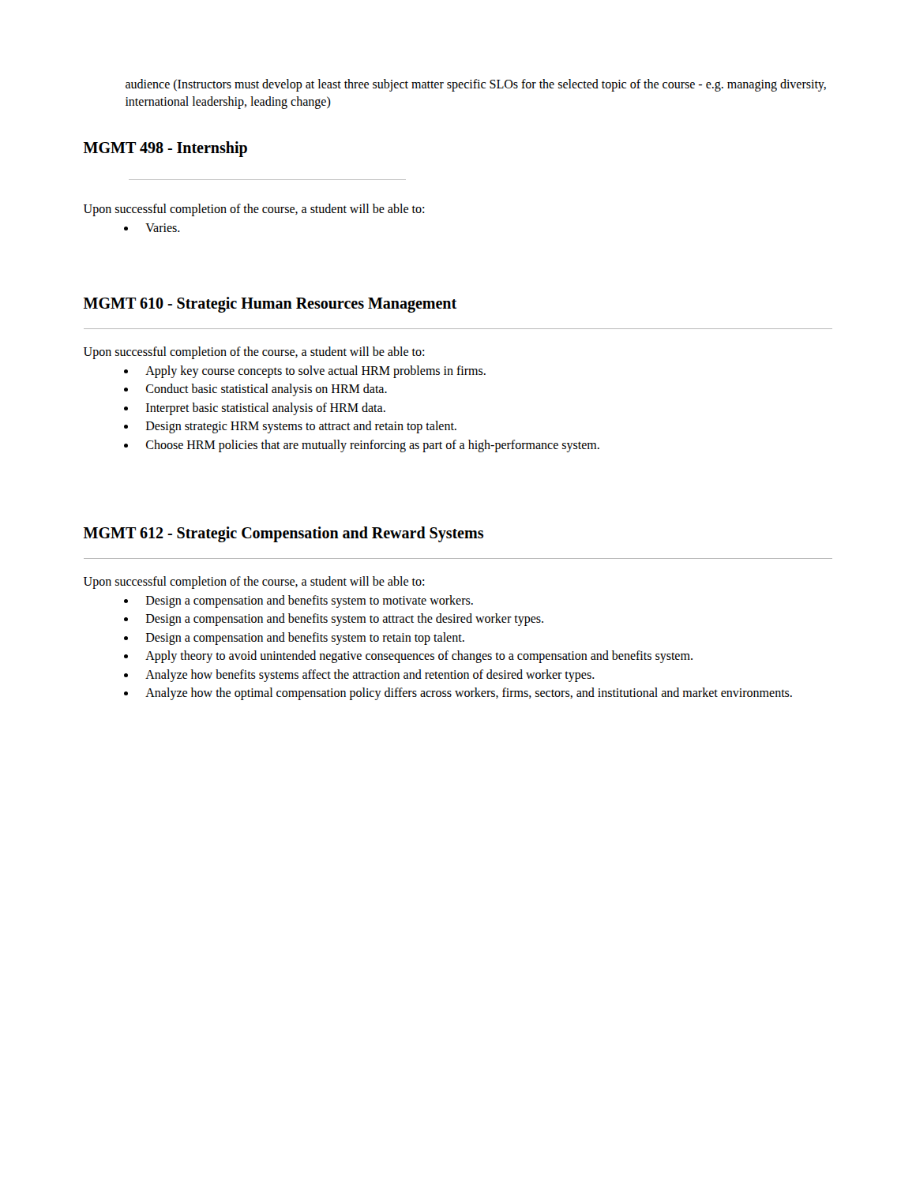audience (Instructors must develop at least three subject matter specific SLOs for the selected topic of the course - e.g. managing diversity, international leadership, leading change)
MGMT 498 - Internship
Upon successful completion of the course, a student will be able to:
Varies.
MGMT 610 - Strategic Human Resources Management
Upon successful completion of the course, a student will be able to:
Apply key course concepts to solve actual HRM problems in firms.
Conduct basic statistical analysis on HRM data.
Interpret basic statistical analysis of HRM data.
Design strategic HRM systems to attract and retain top talent.
Choose HRM policies that are mutually reinforcing as part of a high-performance system.
MGMT 612 - Strategic Compensation and Reward Systems
Upon successful completion of the course, a student will be able to:
Design a compensation and benefits system to motivate workers.
Design a compensation and benefits system to attract the desired worker types.
Design a compensation and benefits system to retain top talent.
Apply theory to avoid unintended negative consequences of changes to a compensation and benefits system.
Analyze how benefits systems affect the attraction and retention of desired worker types.
Analyze how the optimal compensation policy differs across workers, firms, sectors, and institutional and market environments.